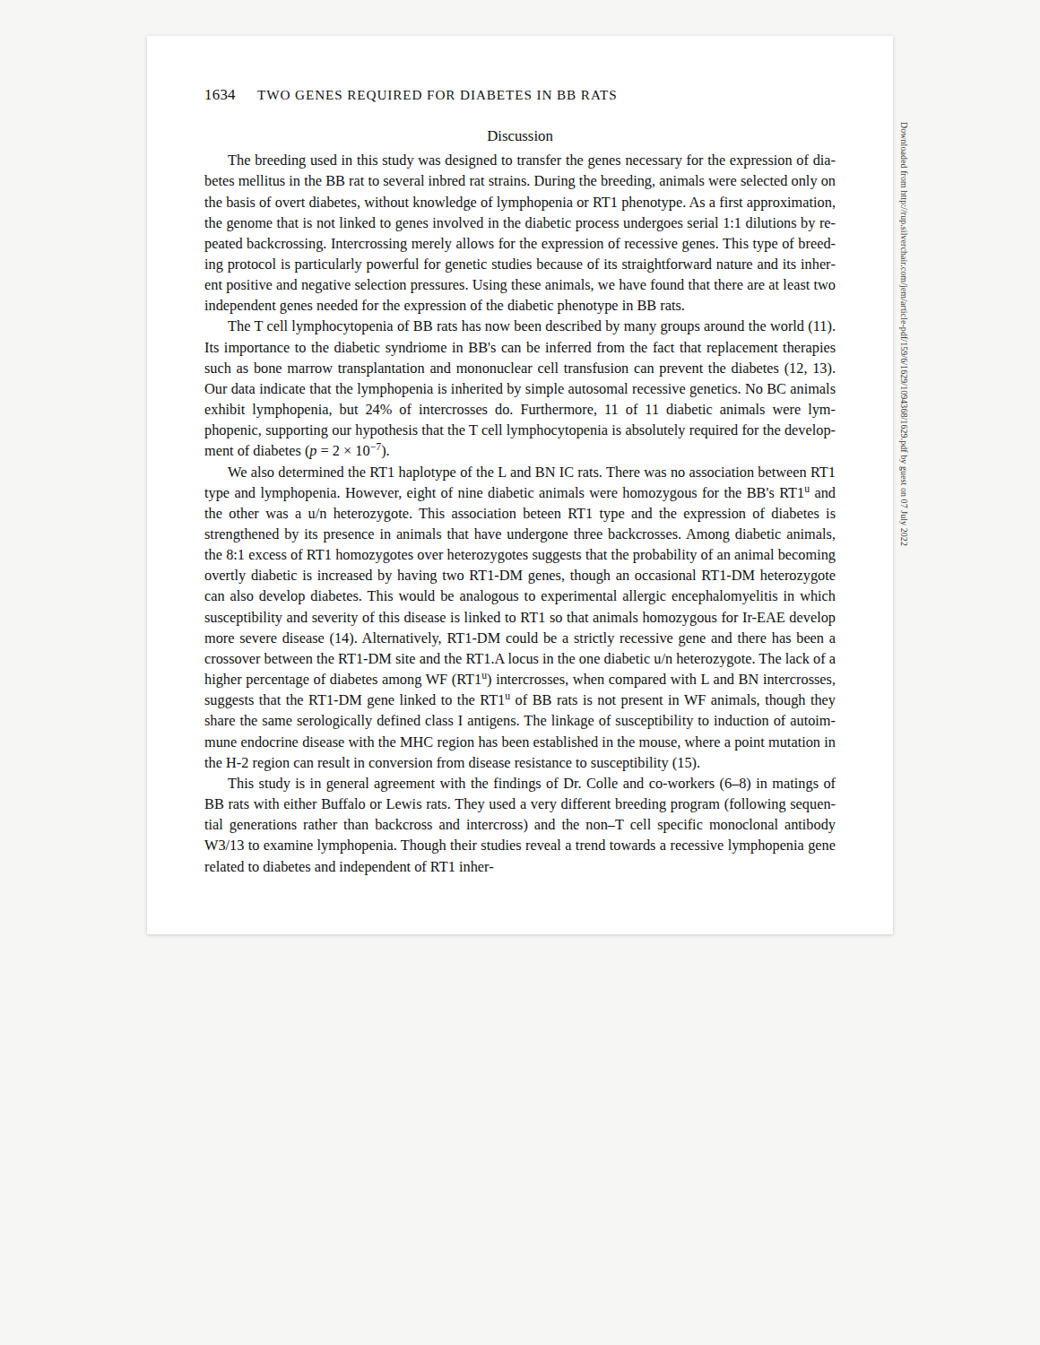1634 Two genes required for diabetes in BB rats
Discussion
The breeding used in this study was designed to transfer the genes necessary for the expression of diabetes mellitus in the BB rat to several inbred rat strains. During the breeding, animals were selected only on the basis of overt diabetes, without knowledge of lymphopenia or RT1 phenotype. As a first approximation, the genome that is not linked to genes involved in the diabetic process undergoes serial 1:1 dilutions by repeated backcrossing. Intercrossing merely allows for the expression of recessive genes. This type of breeding protocol is particularly powerful for genetic studies because of its straightforward nature and its inherent positive and negative selection pressures. Using these animals, we have found that there are at least two independent genes needed for the expression of the diabetic phenotype in BB rats.
The T cell lymphocytopenia of BB rats has now been described by many groups around the world (11). Its importance to the diabetic syndriome in BB's can be inferred from the fact that replacement therapies such as bone marrow transplantation and mononuclear cell transfusion can prevent the diabetes (12, 13). Our data indicate that the lymphopenia is inherited by simple autosomal recessive genetics. No BC animals exhibit lymphopenia, but 24% of intercrosses do. Furthermore, 11 of 11 diabetic animals were lymphopenic, supporting our hypothesis that the T cell lymphocytopenia is absolutely required for the development of diabetes (p = 2 × 10−7).
We also determined the RT1 haplotype of the L and BN IC rats. There was no association between RT1 type and lymphopenia. However, eight of nine diabetic animals were homozygous for the BB's RT1u and the other was a u/n heterozygote. This association beteen RT1 type and the expression of diabetes is strengthened by its presence in animals that have undergone three backcrosses. Among diabetic animals, the 8:1 excess of RT1 homozygotes over heterozygotes suggests that the probability of an animal becoming overtly diabetic is increased by having two RT1-DM genes, though an occasional RT1-DM heterozygote can also develop diabetes. This would be analogous to experimental allergic encephalomyelitis in which susceptibility and severity of this disease is linked to RT1 so that animals homozygous for Ir-EAE develop more severe disease (14). Alternatively, RT1-DM could be a strictly recessive gene and there has been a crossover between the RT1-DM site and the RT1.A locus in the one diabetic u/n heterozygote. The lack of a higher percentage of diabetes among WF (RT1u) intercrosses, when compared with L and BN intercrosses, suggests that the RT1-DM gene linked to the RT1u of BB rats is not present in WF animals, though they share the same serologically defined class I antigens. The linkage of susceptibility to induction of autoimmune endocrine disease with the MHC region has been established in the mouse, where a point mutation in the H-2 region can result in conversion from disease resistance to susceptibility (15).
This study is in general agreement with the findings of Dr. Colle and co-workers (6–8) in matings of BB rats with either Buffalo or Lewis rats. They used a very different breeding program (following sequential generations rather than backcross and intercross) and the non–T cell specific monoclonal antibody W3/13 to examine lymphopenia. Though their studies reveal a trend towards a recessive lymphopenia gene related to diabetes and independent of RT1 inher-
Downloaded from http://rup.silverchair.com/jem/article-pdf/159/6/1629/1094368/1629.pdf by guest on 07 July 2022